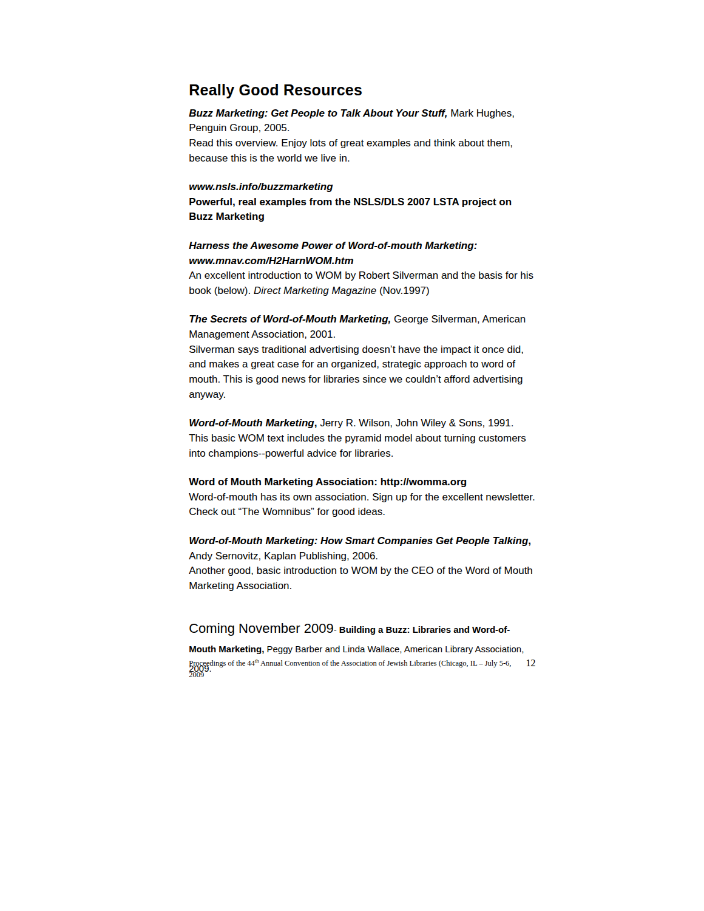Really Good Resources
Buzz Marketing: Get People to Talk About Your Stuff, Mark Hughes, Penguin Group, 2005.
Read this overview. Enjoy lots of great examples and think about them, because this is the world we live in.
www.nsls.info/buzzmarketing
Powerful, real examples from the NSLS/DLS 2007 LSTA project on Buzz Marketing
Harness the Awesome Power of Word-of-mouth Marketing: www.mnav.com/H2HarnWOM.htm
An excellent introduction to WOM by Robert Silverman and the basis for his book (below). Direct Marketing Magazine (Nov.1997)
The Secrets of Word-of-Mouth Marketing, George Silverman, American Management Association, 2001.
Silverman says traditional advertising doesn’t have the impact it once did, and makes a great case for an organized, strategic approach to word of mouth. This is good news for libraries since we couldn’t afford advertising anyway.
Word-of-Mouth Marketing, Jerry R. Wilson, John Wiley & Sons, 1991.
This basic WOM text includes the pyramid model about turning customers into champions--powerful advice for libraries.
Word of Mouth Marketing Association: http://womma.org
Word-of-mouth has its own association. Sign up for the excellent newsletter. Check out “The Womnibus” for good ideas.
Word-of-Mouth Marketing: How Smart Companies Get People Talking, Andy Sernovitz, Kaplan Publishing, 2006.
Another good, basic introduction to WOM by the CEO of the Word of Mouth Marketing Association.
Coming November 2009- Building a Buzz: Libraries and Word-of- Mouth Marketing, Peggy Barber and Linda Wallace, American Library Association, 2009.
Proceedings of the 44th Annual Convention of the Association of Jewish Libraries (Chicago, IL – July 5-6, 2009 12